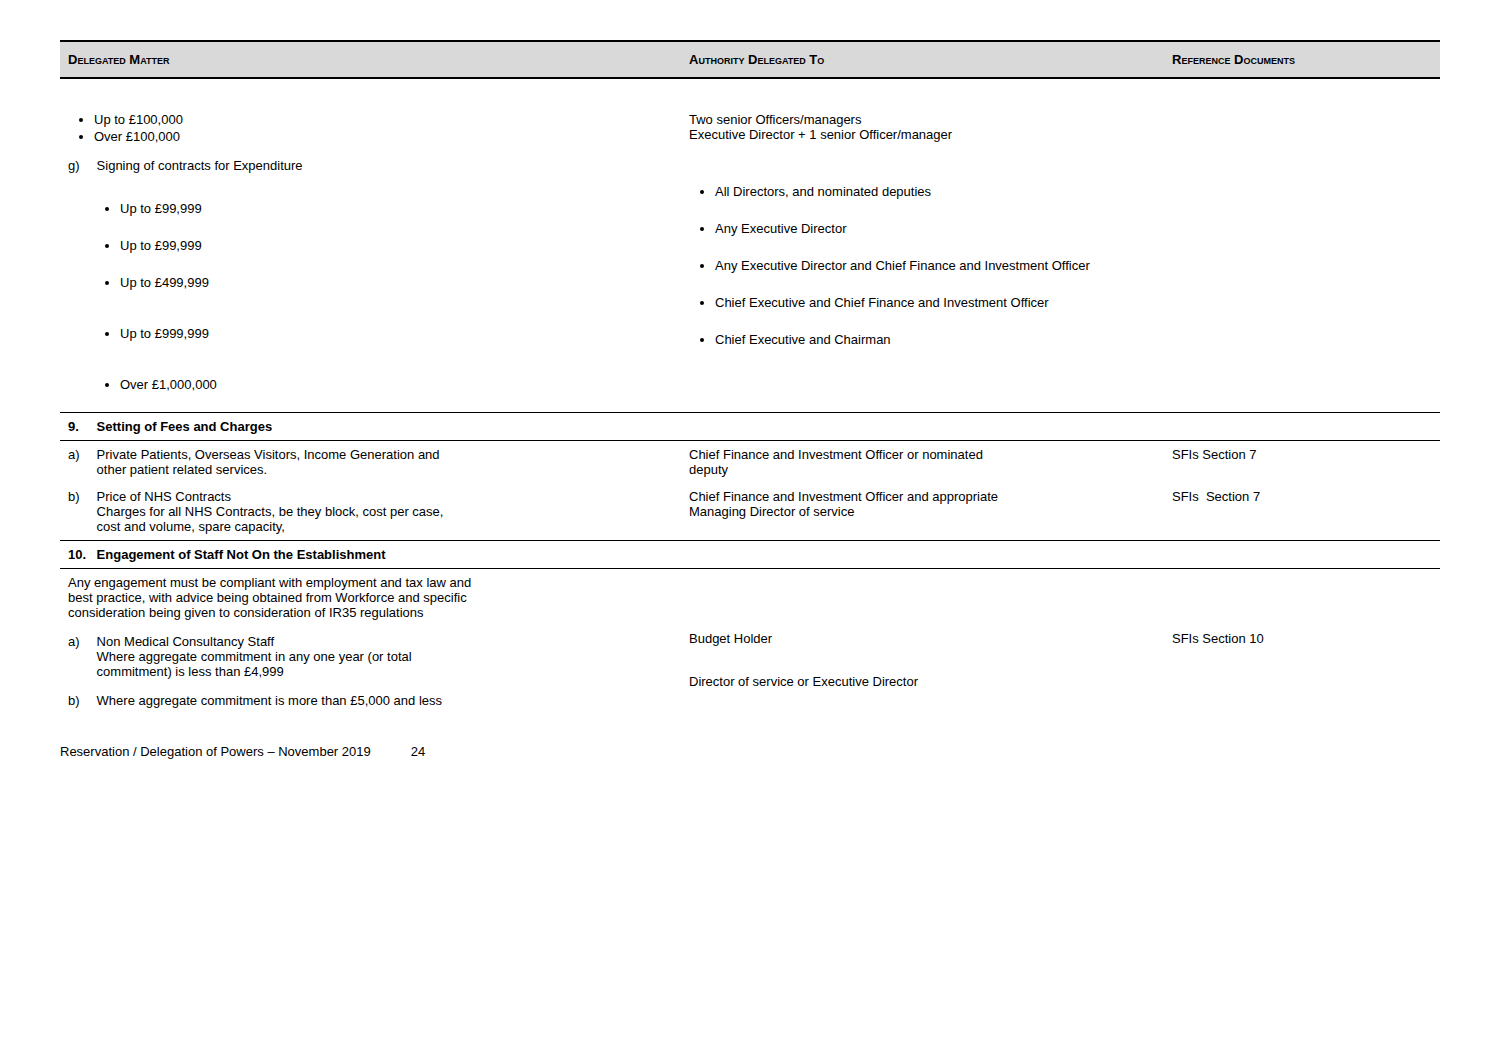| Delegated Matter | Authority Delegated To | Reference Documents |
| --- | --- | --- |
| Up to £100,000 Over £100,000 g) Signing of contracts for Expenditure Up to £99,999 Up to £99,999 Up to £499,999 Up to £999,999 Over £1,000,000 | Two senior Officers/managers Executive Director + 1 senior Officer/manager All Directors, and nominated deputies Any Executive Director Any Executive Director and Chief Finance and Investment Officer Chief Executive and Chief Finance and Investment Officer Chief Executive and Chairman | |
| 9. Setting of Fees and Charges | | |
| a) Private Patients, Overseas Visitors, Income Generation and other patient related services. | Chief Finance and Investment Officer or nominated deputy | SFIs Section 7 |
| b) Price of NHS Contracts Charges for all NHS Contracts, be they block, cost per case, cost and volume, spare capacity, | Chief Finance and Investment Officer and appropriate Managing Director of service | SFIs Section 7 |
| 10. Engagement of Staff Not On the Establishment | | |
| Any engagement must be compliant with employment and tax law and best practice, with advice being obtained from Workforce and specific consideration being given to consideration of IR35 regulations a) Non Medical Consultancy Staff Where aggregate commitment in any one year (or total commitment) is less than £4,999 b) Where aggregate commitment is more than £5,000 and less | Budget Holder Director of service or Executive Director | SFIs Section 10 |
Reservation / Delegation of Powers – November 201924